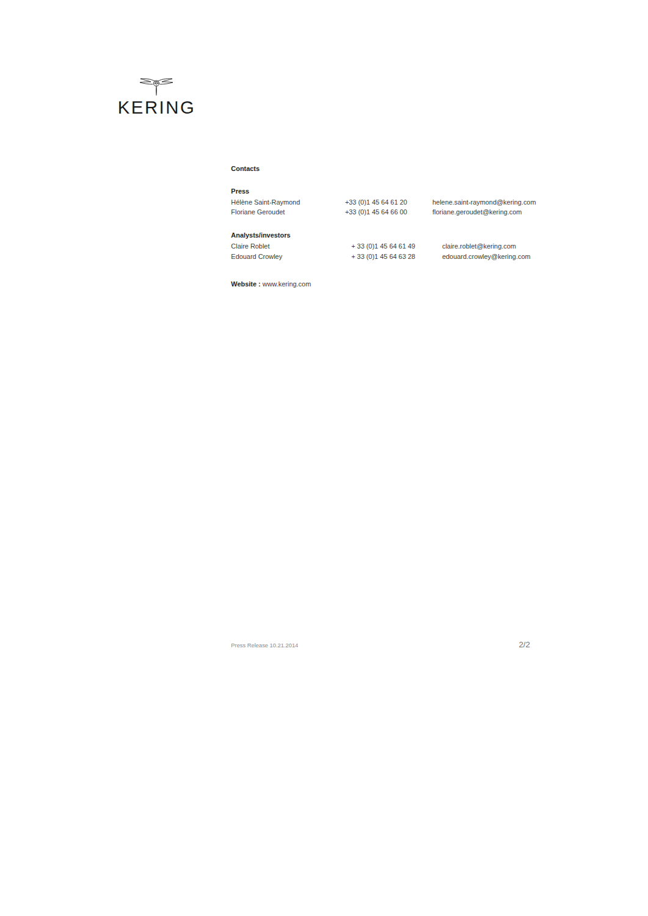KERING
Contacts
Press
| Hélène Saint-Raymond | +33 (0)1 45 64 61 20 | helene.saint-raymond@kering.com |
| Floriane Geroudet | +33 (0)1 45 64 66 00 | floriane.geroudet@kering.com |
Analysts/investors
| Claire Roblet | + 33 (0)1 45 64 61 49 | claire.roblet@kering.com |
| Edouard Crowley | + 33 (0)1 45 64 63 28 | edouard.crowley@kering.com |
Website : www.kering.com
Press Release 10.21.2014
2/2